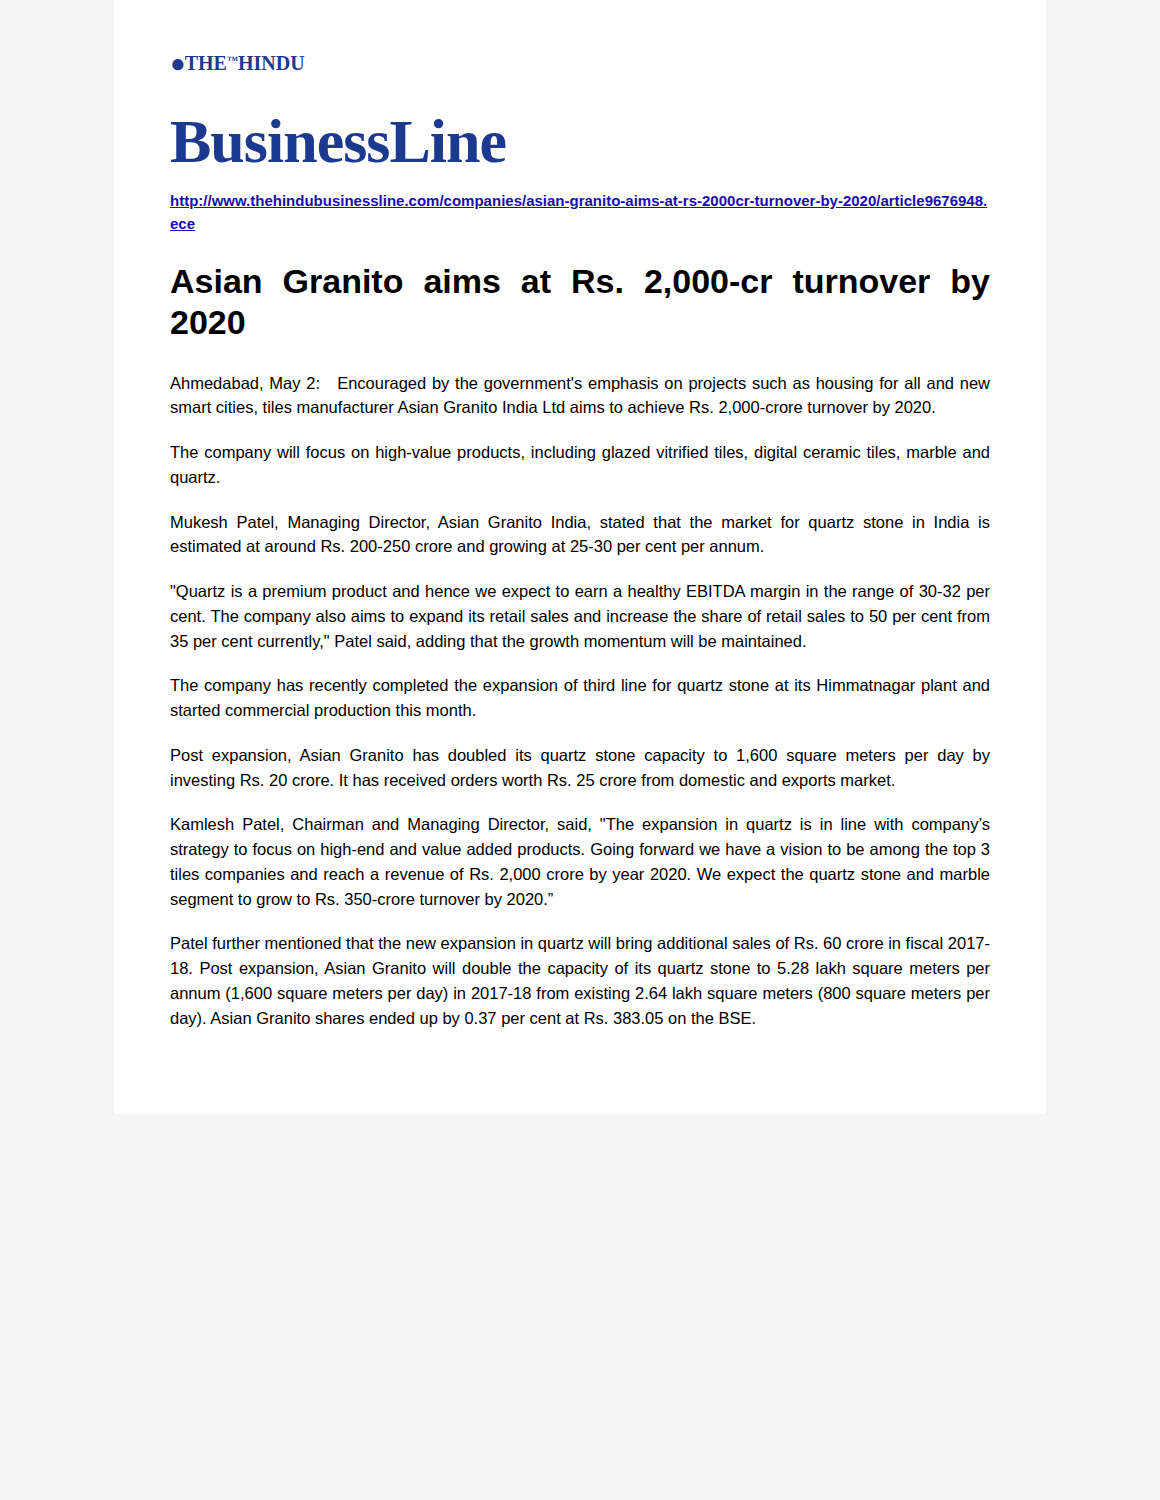●THE™HINDU
BusinessLine
http://www.thehindubusinessline.com/companies/asian-granito-aims-at-rs-2000cr-turnover-by-2020/article9676948.ece
Asian Granito aims at Rs. 2,000-cr turnover by 2020
Ahmedabad, May 2: Encouraged by the government's emphasis on projects such as housing for all and new smart cities, tiles manufacturer Asian Granito India Ltd aims to achieve Rs. 2,000-crore turnover by 2020.
The company will focus on high-value products, including glazed vitrified tiles, digital ceramic tiles, marble and quartz.
Mukesh Patel, Managing Director, Asian Granito India, stated that the market for quartz stone in India is estimated at around Rs. 200-250 crore and growing at 25-30 per cent per annum.
"Quartz is a premium product and hence we expect to earn a healthy EBITDA margin in the range of 30-32 per cent. The company also aims to expand its retail sales and increase the share of retail sales to 50 per cent from 35 per cent currently," Patel said, adding that the growth momentum will be maintained.
The company has recently completed the expansion of third line for quartz stone at its Himmatnagar plant and started commercial production this month.
Post expansion, Asian Granito has doubled its quartz stone capacity to 1,600 square meters per day by investing Rs. 20 crore. It has received orders worth Rs. 25 crore from domestic and exports market.
Kamlesh Patel, Chairman and Managing Director, said, "The expansion in quartz is in line with company’s strategy to focus on high-end and value added products. Going forward we have a vision to be among the top 3 tiles companies and reach a revenue of Rs. 2,000 crore by year 2020. We expect the quartz stone and marble segment to grow to Rs. 350-crore turnover by 2020.”
Patel further mentioned that the new expansion in quartz will bring additional sales of Rs. 60 crore in fiscal 2017-18. Post expansion, Asian Granito will double the capacity of its quartz stone to 5.28 lakh square meters per annum (1,600 square meters per day) in 2017-18 from existing 2.64 lakh square meters (800 square meters per day). Asian Granito shares ended up by 0.37 per cent at Rs. 383.05 on the BSE.